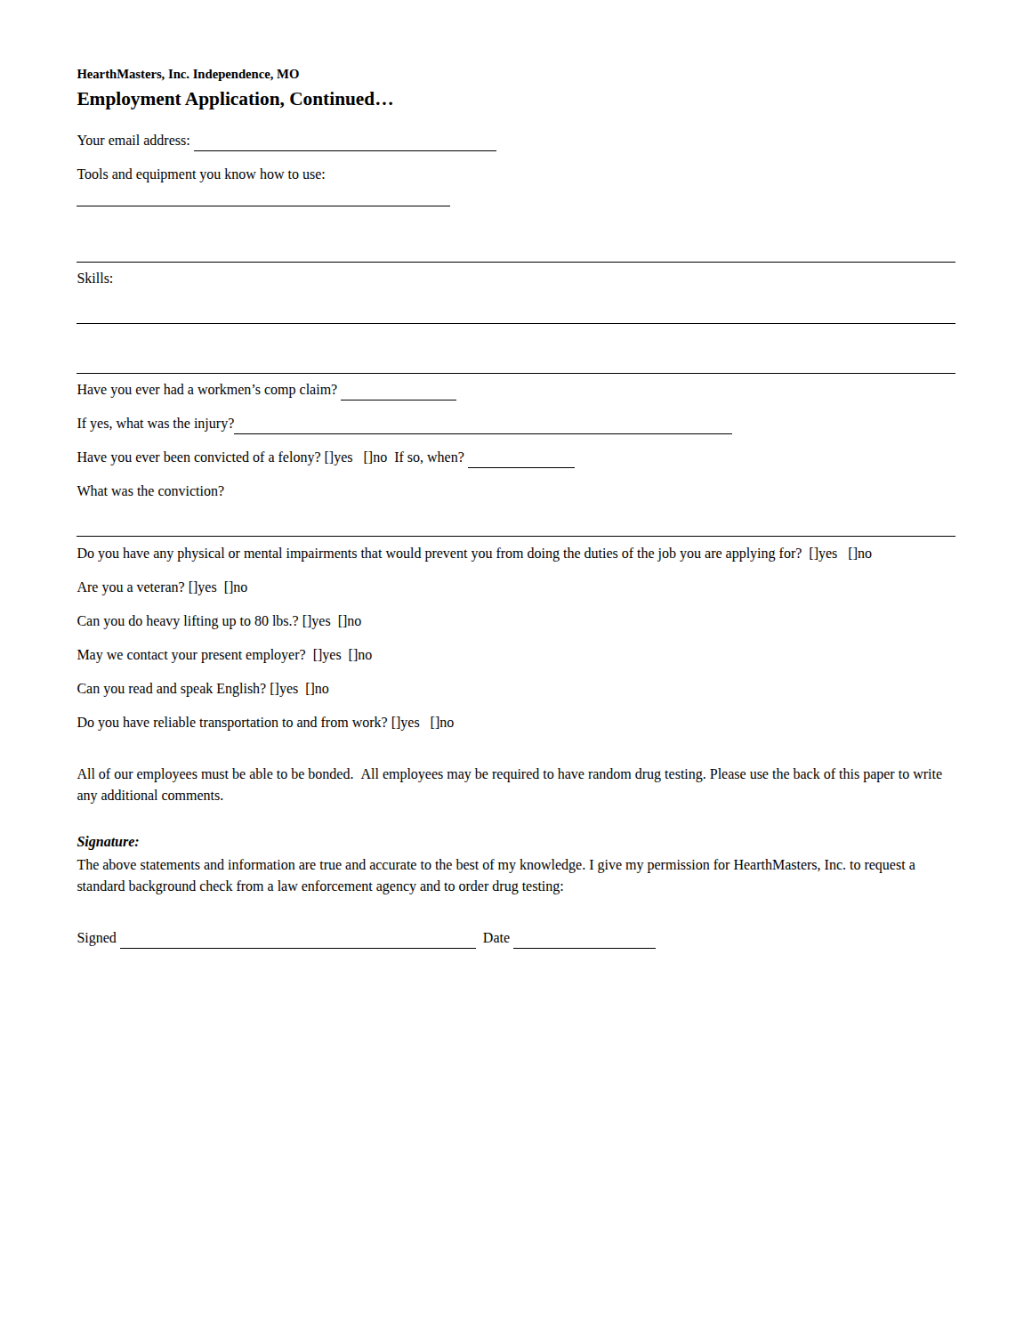HearthMasters, Inc. Independence, MO
Employment Application, Continued…
Your email address:
Tools and equipment you know how to use:
Skills:
Have you ever had a workmen’s comp claim?
If yes, what was the injury?
Have you ever been convicted of a felony? []yes []no If so, when?
What was the conviction?
Do you have any physical or mental impairments that would prevent you from doing the duties of the job you are applying for? []yes []no
Are you a veteran? []yes []no
Can you do heavy lifting up to 80 lbs.? []yes []no
May we contact your present employer? []yes []no
Can you read and speak English? []yes []no
Do you have reliable transportation to and from work? []yes []no
All of our employees must be able to be bonded. All employees may be required to have random drug testing. Please use the back of this paper to write any additional comments.
Signature:
The above statements and information are true and accurate to the best of my knowledge. I give my permission for HearthMasters, Inc. to request a standard background check from a law enforcement agency and to order drug testing:
Signed Date